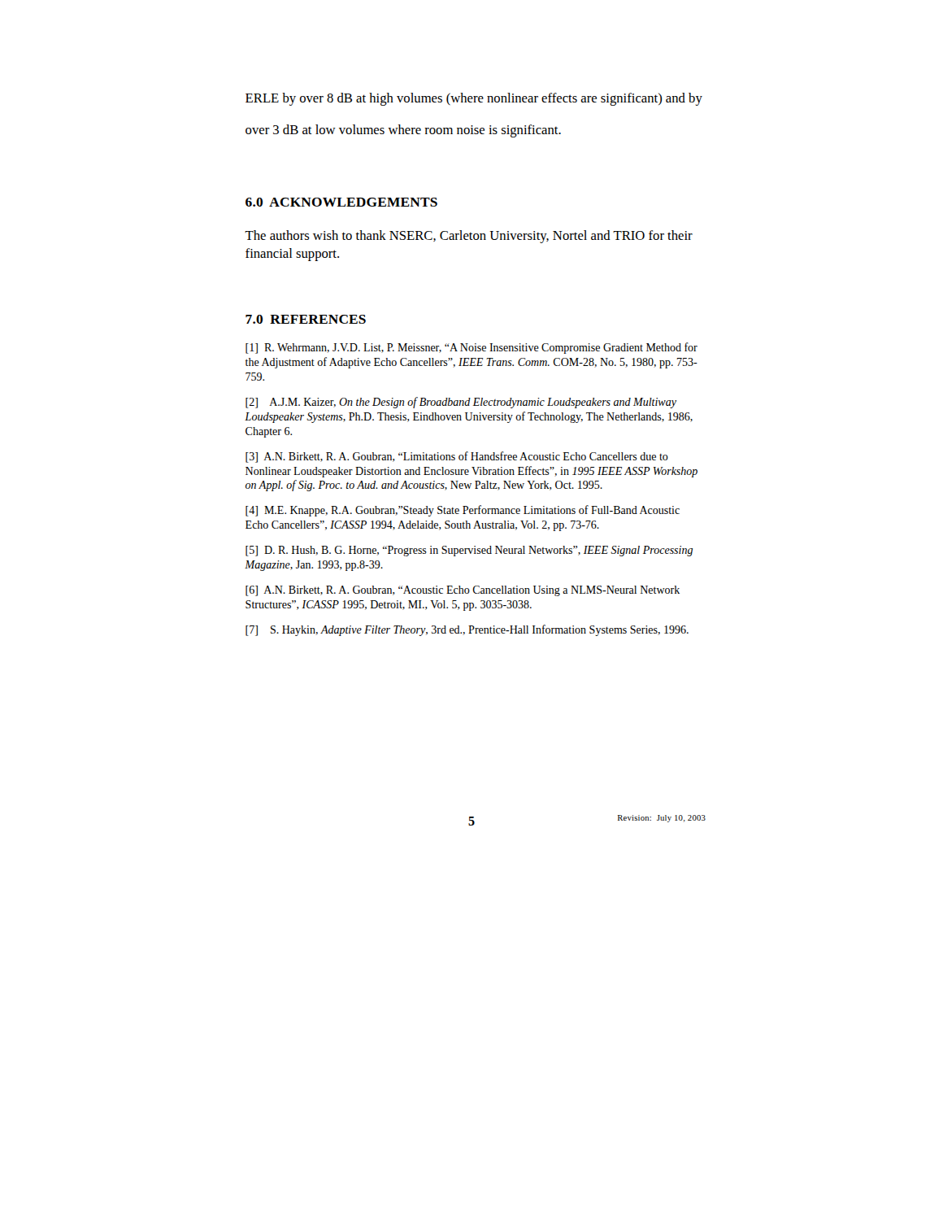ERLE by over 8 dB at high volumes (where nonlinear effects are significant) and by over 3 dB at low volumes where room noise is significant.
6.0 ACKNOWLEDGEMENTS
The authors wish to thank NSERC, Carleton University, Nortel and TRIO for their financial support.
7.0 REFERENCES
[1] R. Wehrmann, J.V.D. List, P. Meissner, “A Noise Insensitive Compromise Gradient Method for the Adjustment of Adaptive Echo Cancellers”, IEEE Trans. Comm. COM-28, No. 5, 1980, pp. 753-759.
[2] A.J.M. Kaizer, On the Design of Broadband Electrodynamic Loudspeakers and Multiway Loudspeaker Systems, Ph.D. Thesis, Eindhoven University of Technology, The Netherlands, 1986, Chapter 6.
[3] A.N. Birkett, R. A. Goubran, “Limitations of Handsfree Acoustic Echo Cancellers due to Nonlinear Loudspeaker Distortion and Enclosure Vibration Effects”, in 1995 IEEE ASSP Workshop on Appl. of Sig. Proc. to Aud. and Acoustics, New Paltz, New York, Oct. 1995.
[4] M.E. Knappe, R.A. Goubran,”Steady State Performance Limitations of Full-Band Acoustic Echo Cancellers”, ICASSP 1994, Adelaide, South Australia, Vol. 2, pp. 73-76.
[5] D. R. Hush, B. G. Horne, “Progress in Supervised Neural Networks”, IEEE Signal Processing Magazine, Jan. 1993, pp.8-39.
[6] A.N. Birkett, R. A. Goubran, “Acoustic Echo Cancellation Using a NLMS-Neural Network Structures”, ICASSP 1995, Detroit, MI., Vol. 5, pp. 3035-3038.
[7] S. Haykin, Adaptive Filter Theory, 3rd ed., Prentice-Hall Information Systems Series, 1996.
5
Revision: July 10, 2003